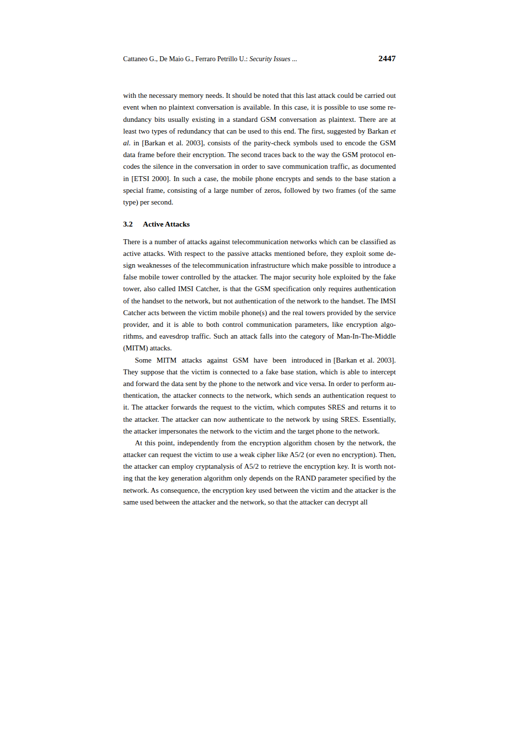Cattaneo G., De Maio G., Ferraro Petrillo U.: Security Issues ... 2447
with the necessary memory needs. It should be noted that this last attack could be carried out event when no plaintext conversation is available. In this case, it is possible to use some redundancy bits usually existing in a standard GSM conversation as plaintext. There are at least two types of redundancy that can be used to this end. The first, suggested by Barkan et al. in [Barkan et al. 2003], consists of the parity-check symbols used to encode the GSM data frame before their encryption. The second traces back to the way the GSM protocol encodes the silence in the conversation in order to save communication traffic, as documented in [ETSI 2000]. In such a case, the mobile phone encrypts and sends to the base station a special frame, consisting of a large number of zeros, followed by two frames (of the same type) per second.
3.2 Active Attacks
There is a number of attacks against telecommunication networks which can be classified as active attacks. With respect to the passive attacks mentioned before, they exploit some design weaknesses of the telecommunication infrastructure which make possible to introduce a false mobile tower controlled by the attacker. The major security hole exploited by the fake tower, also called IMSI Catcher, is that the GSM specification only requires authentication of the handset to the network, but not authentication of the network to the handset. The IMSI Catcher acts between the victim mobile phone(s) and the real towers provided by the service provider, and it is able to both control communication parameters, like encryption algorithms, and eavesdrop traffic. Such an attack falls into the category of Man-In-The-Middle (MITM) attacks.
Some MITM attacks against GSM have been introduced in [Barkan et al. 2003]. They suppose that the victim is connected to a fake base station, which is able to intercept and forward the data sent by the phone to the network and vice versa. In order to perform authentication, the attacker connects to the network, which sends an authentication request to it. The attacker forwards the request to the victim, which computes SRES and returns it to the attacker. The attacker can now authenticate to the network by using SRES. Essentially, the attacker impersonates the network to the victim and the target phone to the network.
At this point, independently from the encryption algorithm chosen by the network, the attacker can request the victim to use a weak cipher like A5/2 (or even no encryption). Then, the attacker can employ cryptanalysis of A5/2 to retrieve the encryption key. It is worth noting that the key generation algorithm only depends on the RAND parameter specified by the network. As consequence, the encryption key used between the victim and the attacker is the same used between the attacker and the network, so that the attacker can decrypt all